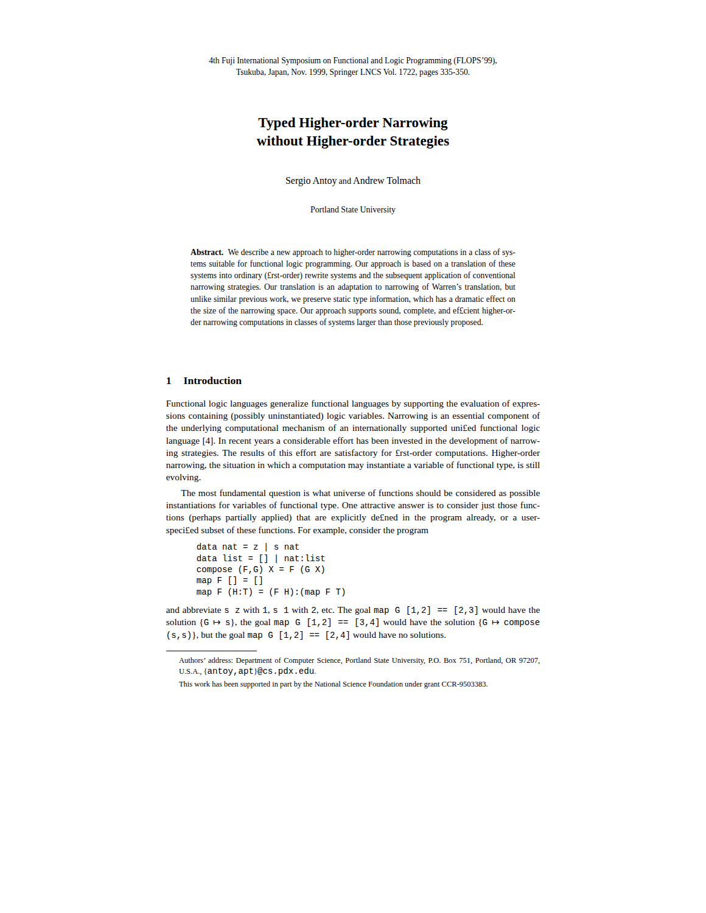4th Fuji International Symposium on Functional and Logic Programming (FLOPS’99),
Tsukuba, Japan, Nov. 1999, Springer LNCS Vol. 1722, pages 335-350.
Typed Higher-order Narrowing
without Higher-order Strategies
Sergio Antoyand Andrew Tolmach
Portland State University
Abstract. We describe a new approach to higher-order narrowing computations in a class of systems suitable for functional logic programming. Our approach is based on a translation of these systems into ordinary (£rst-order) rewrite systems and the subsequent application of conventional narrowing strategies. Our translation is an adaptation to narrowing of Warren’s translation, but unlike similar previous work, we preserve static type information, which has a dramatic effect on the size of the narrowing space. Our approach supports sound, complete, and ef£cient higher-order narrowing computations in classes of systems larger than those previously proposed.
1 Introduction
Functional logic languages generalize functional languages by supporting the evaluation of expressions containing (possibly uninstantiated) logic variables. Narrowing is an essential component of the underlying computational mechanism of an internationally supported uni£ed functional logic language [4]. In recent years a considerable effort has been invested in the development of narrowing strategies. The results of this effort are satisfactory for £rst-order computations. Higher-order narrowing, the situation in which a computation may instantiate a variable of functional type, is still evolving.
The most fundamental question is what universe of functions should be considered as possible instantiations for variables of functional type. One attractive answer is to consider just those functions (perhaps partially applied) that are explicitly de£ned in the program already, or a user-speci£ed subset of these functions. For example, consider the program
data nat = z | s nat
data list = [] | nat:list
compose (F,G) X = F (G X)
map F [] = []
map F (H:T) = (F H):(map F T)
and abbreviate s z with 1, s 1 with 2, etc. The goal map G [1,2] == [2,3] would have the solution {G ↦ s}, the goal map G [1,2] == [3,4] would have the solution {G ↦ compose (s,s)}, but the goal map G [1,2] == [2,4] would have no solutions.
Authors’ address: Department of Computer Science, Portland State University, P.O. Box 751, Portland, OR 97207, U.S.A., {antoy,apt}@cs.pdx.edu.
This work has been supported in part by the National Science Foundation under grant CCR-9503383.